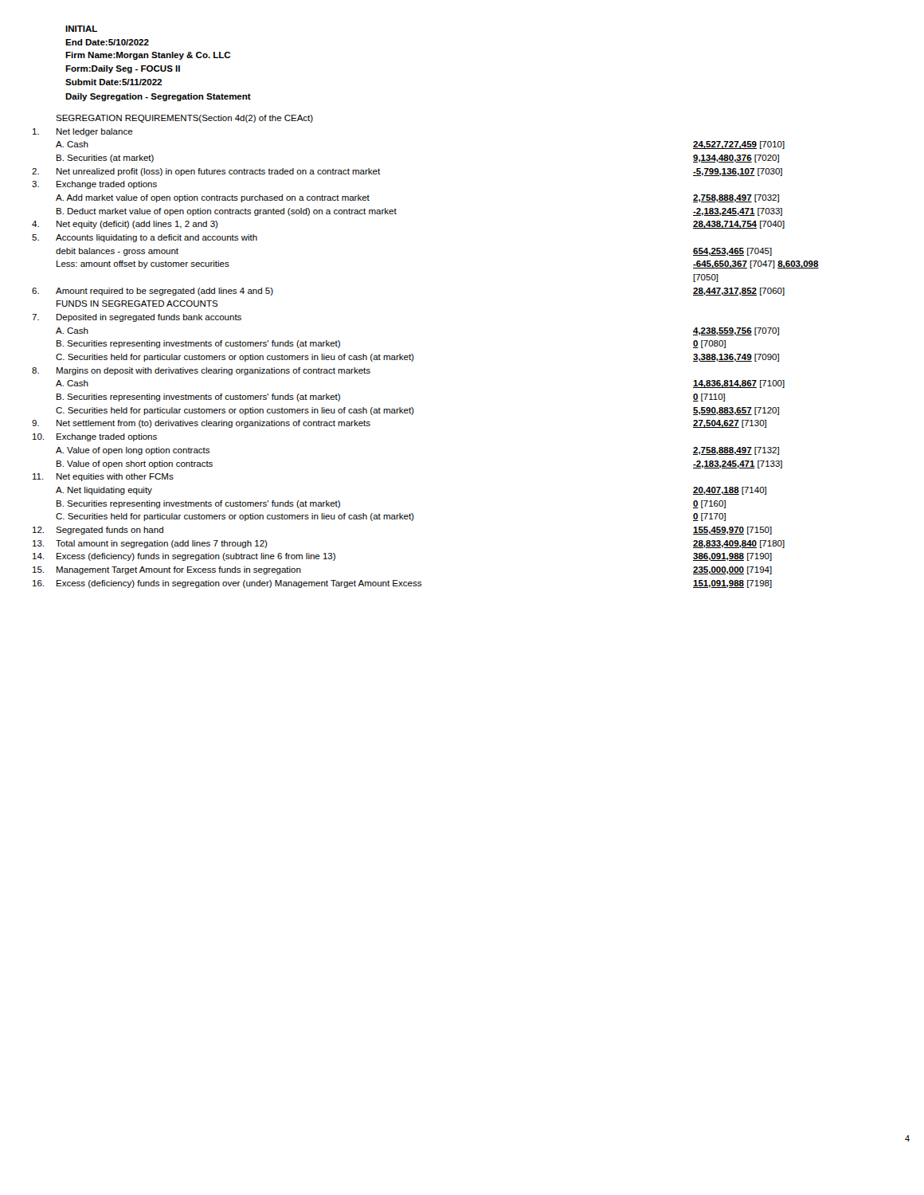INITIAL
End Date:5/10/2022
Firm Name:Morgan Stanley & Co. LLC
Form:Daily Seg - FOCUS II
Submit Date:5/11/2022
Daily Segregation - Segregation Statement
| | SEGREGATION REQUIREMENTS(Section 4d(2) of the CEAct) | |
| 1. | Net ledger balance | |
| | A. Cash | 24,527,727,459 [7010] |
| | B. Securities (at market) | 9,134,480,376 [7020] |
| 2. | Net unrealized profit (loss) in open futures contracts traded on a contract market | -5,799,136,107 [7030] |
| 3. | Exchange traded options | |
| | A. Add market value of open option contracts purchased on a contract market | 2,758,888,497 [7032] |
| | B. Deduct market value of open option contracts granted (sold) on a contract market | -2,183,245,471 [7033] |
| 4. | Net equity (deficit) (add lines 1, 2 and 3) | 28,438,714,754 [7040] |
| 5. | Accounts liquidating to a deficit and accounts with | |
| | debit balances - gross amount | 654,253,465 [7045] |
| | Less: amount offset by customer securities | -645,650,367 [7047] 8,603,098 [7050] |
| 6. | Amount required to be segregated (add lines 4 and 5) | 28,447,317,852 [7060] |
| | FUNDS IN SEGREGATED ACCOUNTS | |
| 7. | Deposited in segregated funds bank accounts | |
| | A. Cash | 4,238,559,756 [7070] |
| | B. Securities representing investments of customers' funds (at market) | 0 [7080] |
| | C. Securities held for particular customers or option customers in lieu of cash (at market) | 3,388,136,749 [7090] |
| 8. | Margins on deposit with derivatives clearing organizations of contract markets | |
| | A. Cash | 14,836,814,867 [7100] |
| | B. Securities representing investments of customers' funds (at market) | 0 [7110] |
| | C. Securities held for particular customers or option customers in lieu of cash (at market) | 5,590,883,657 [7120] |
| 9. | Net settlement from (to) derivatives clearing organizations of contract markets | 27,504,627 [7130] |
| 10. | Exchange traded options | |
| | A. Value of open long option contracts | 2,758,888,497 [7132] |
| | B. Value of open short option contracts | -2,183,245,471 [7133] |
| 11. | Net equities with other FCMs | |
| | A. Net liquidating equity | 20,407,188 [7140] |
| | B. Securities representing investments of customers' funds (at market) | 0 [7160] |
| | C. Securities held for particular customers or option customers in lieu of cash (at market) | 0 [7170] |
| 12. | Segregated funds on hand | 155,459,970 [7150] |
| 13. | Total amount in segregation (add lines 7 through 12) | 28,833,409,840 [7180] |
| 14. | Excess (deficiency) funds in segregation (subtract line 6 from line 13) | 386,091,988 [7190] |
| 15. | Management Target Amount for Excess funds in segregation | 235,000,000 [7194] |
| 16. | Excess (deficiency) funds in segregation over (under) Management Target Amount Excess | 151,091,988 [7198] |
4